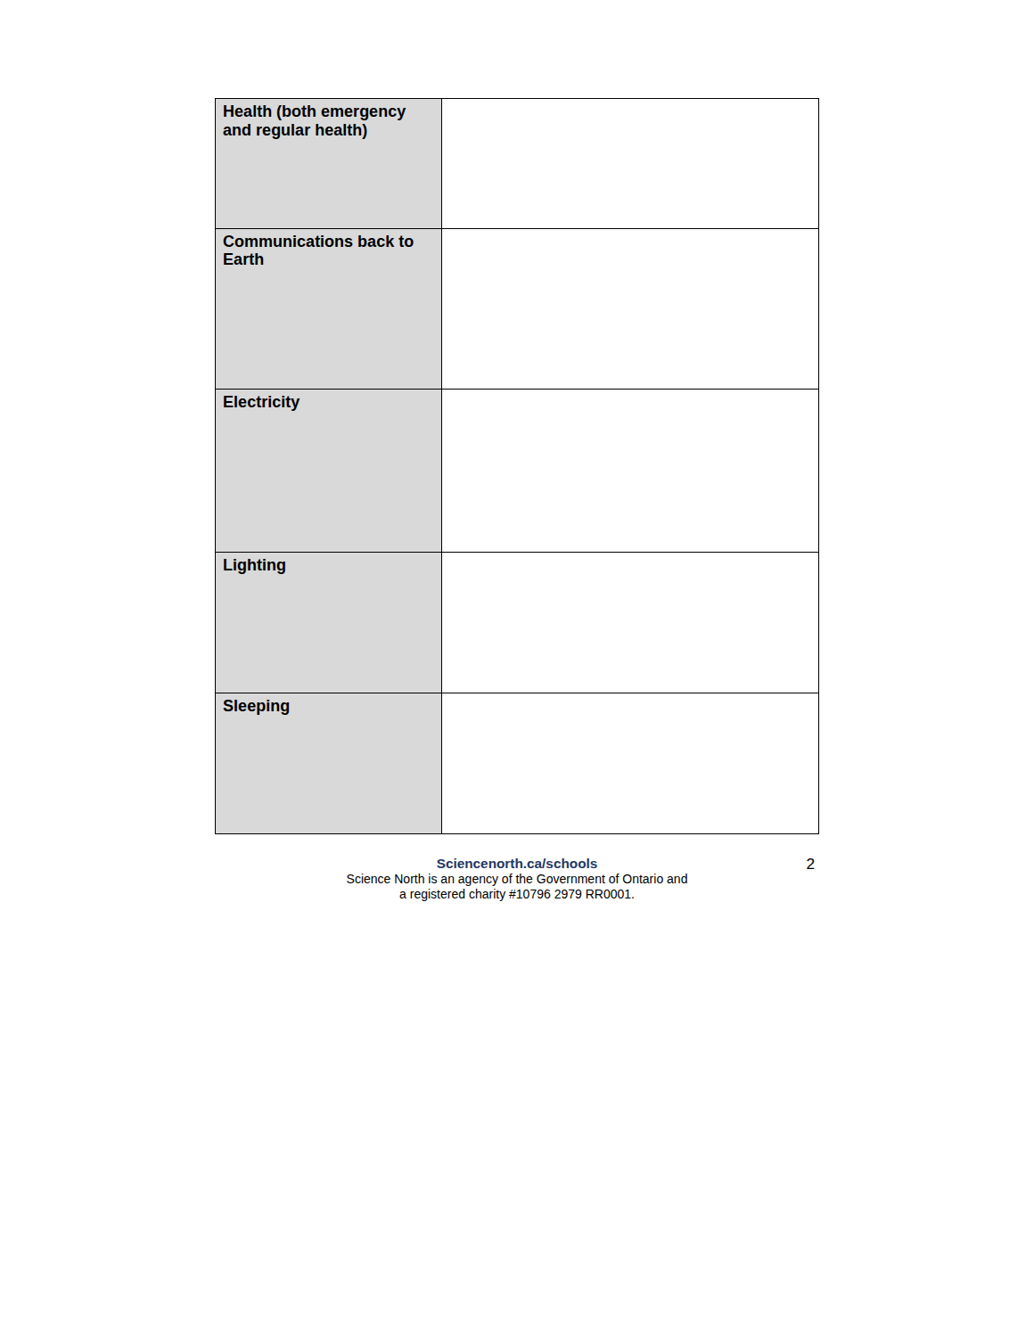| Health (both emergency and regular health) | |
| Communications back to Earth | |
| Electricity | |
| Lighting | |
| Sleeping | |
2
Sciencenorth.ca/schools
Science North is an agency of the Government of Ontario and
a registered charity #10796 2979 RR0001.